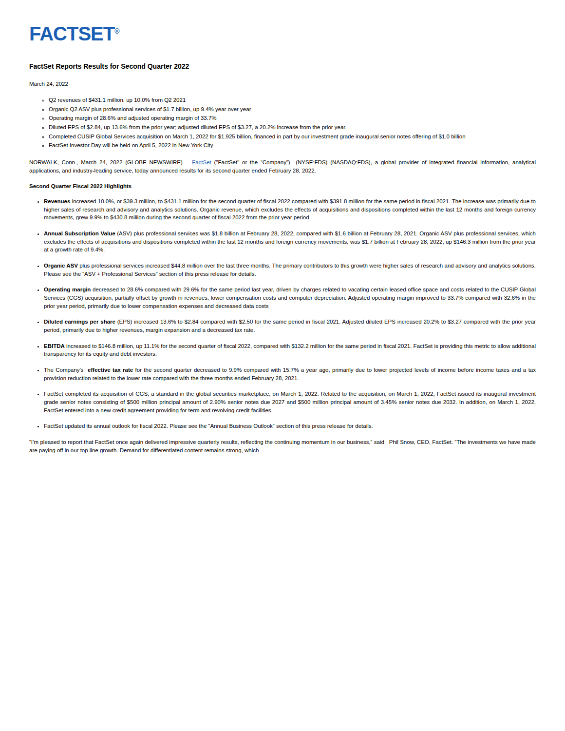FACTSET®
FactSet Reports Results for Second Quarter 2022
March 24, 2022
Q2 revenues of $431.1 million, up 10.0% from Q2 2021
Organic Q2 ASV plus professional services of $1.7 billion, up 9.4% year over year
Operating margin of 28.6% and adjusted operating margin of 33.7%
Diluted EPS of $2.84, up 13.6% from the prior year; adjusted diluted EPS of $3.27, a 20.2% increase from the prior year.
Completed CUSIP Global Services acquisition on March 1, 2022 for $1.925 billion, financed in part by our investment grade inaugural senior notes offering of $1.0 billion
FactSet Investor Day will be held on April 5, 2022 in New York City
NORWALK, Conn., March 24, 2022 (GLOBE NEWSWIRE) -- FactSet ("FactSet" or the “Company”) (NYSE:FDS) (NASDAQ:FDS), a global provider of integrated financial information, analytical applications, and industry-leading service, today announced results for its second quarter ended February 28, 2022.
Second Quarter Fiscal 2022 Highlights
Revenues increased 10.0%, or $39.3 million, to $431.1 million for the second quarter of fiscal 2022 compared with $391.8 million for the same period in fiscal 2021. The increase was primarily due to higher sales of research and advisory and analytics solutions. Organic revenue, which excludes the effects of acquisitions and dispositions completed within the last 12 months and foreign currency movements, grew 9.9% to $430.8 million during the second quarter of fiscal 2022 from the prior year period.
Annual Subscription Value (ASV) plus professional services was $1.8 billion at February 28, 2022, compared with $1.6 billion at February 28, 2021. Organic ASV plus professional services, which excludes the effects of acquisitions and dispositions completed within the last 12 months and foreign currency movements, was $1.7 billion at February 28, 2022, up $146.3 million from the prior year at a growth rate of 9.4%.
Organic ASV plus professional services increased $44.8 million over the last three months. The primary contributors to this growth were higher sales of research and advisory and analytics solutions. Please see the “ASV + Professional Services” section of this press release for details.
Operating margin decreased to 28.6% compared with 29.6% for the same period last year, driven by charges related to vacating certain leased office space and costs related to the CUSIP Global Services (CGS) acquisition, partially offset by growth in revenues, lower compensation costs and computer depreciation. Adjusted operating margin improved to 33.7% compared with 32.6% in the prior year period, primarily due to lower compensation expenses and decreased data costs
Diluted earnings per share (EPS) increased 13.6% to $2.84 compared with $2.50 for the same period in fiscal 2021. Adjusted diluted EPS increased 20.2% to $3.27 compared with the prior year period, primarily due to higher revenues, margin expansion and a decreased tax rate.
EBITDA increased to $146.8 million, up 11.1% for the second quarter of fiscal 2022, compared with $132.2 million for the same period in fiscal 2021. FactSet is providing this metric to allow additional transparency for its equity and debt investors.
The Company's effective tax rate for the second quarter decreased to 9.9% compared with 15.7% a year ago, primarily due to lower projected levels of income before income taxes and a tax provision reduction related to the lower rate compared with the three months ended February 28, 2021.
FactSet completed its acquisition of CGS, a standard in the global securities marketplace, on March 1, 2022. Related to the acquisition, on March 1, 2022, FactSet issued its inaugural investment grade senior notes consisting of $500 million principal amount of 2.90% senior notes due 2027 and $500 million principal amount of 3.45% senior notes due 2032. In addition, on March 1, 2022, FactSet entered into a new credit agreement providing for term and revolving credit facilities.
FactSet updated its annual outlook for fiscal 2022. Please see the “Annual Business Outlook” section of this press release for details.
“I’m pleased to report that FactSet once again delivered impressive quarterly results, reflecting the continuing momentum in our business,” said Phil Snow, CEO, FactSet. “The investments we have made are paying off in our top line growth. Demand for differentiated content remains strong, which